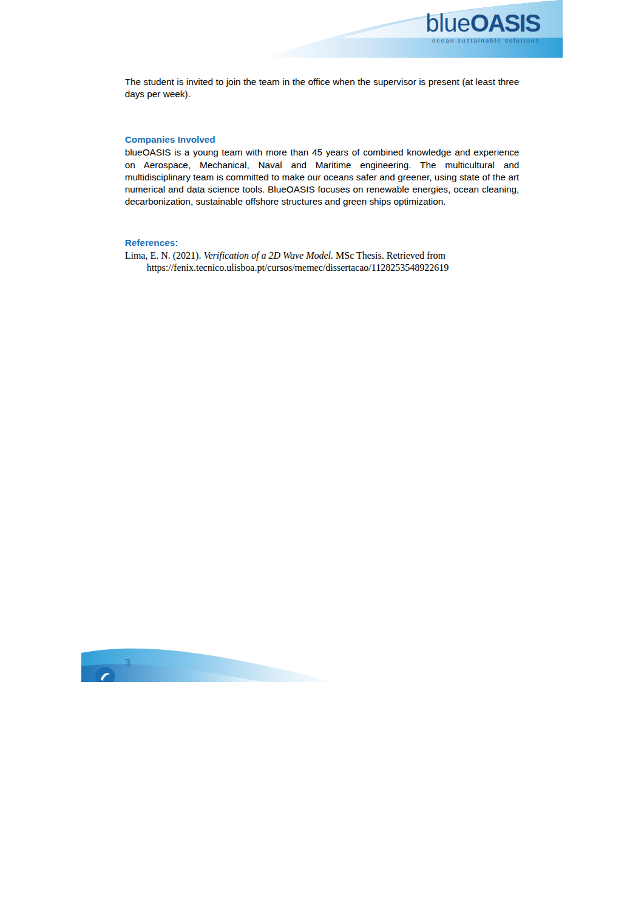blueOASIS
ocean sustainable solutions
The student is invited to join the team in the office when the supervisor is present (at least three days per week).
Companies Involved
blueOASIS is a young team with more than 45 years of combined knowledge and experience on Aerospace, Mechanical, Naval and Maritime engineering. The multicultural and multidisciplinary team is committed to make our oceans safer and greener, using state of the art numerical and data science tools. BlueOASIS focuses on renewable energies, ocean cleaning, decarbonization, sustainable offshore structures and green ships optimization.
References:
Lima, E. N. (2021). Verification of a 2D Wave Model. MSc Thesis. Retrieved from
https://fenix.tecnico.ulisboa.pt/cursos/memec/dissertacao/1128253548922619
3